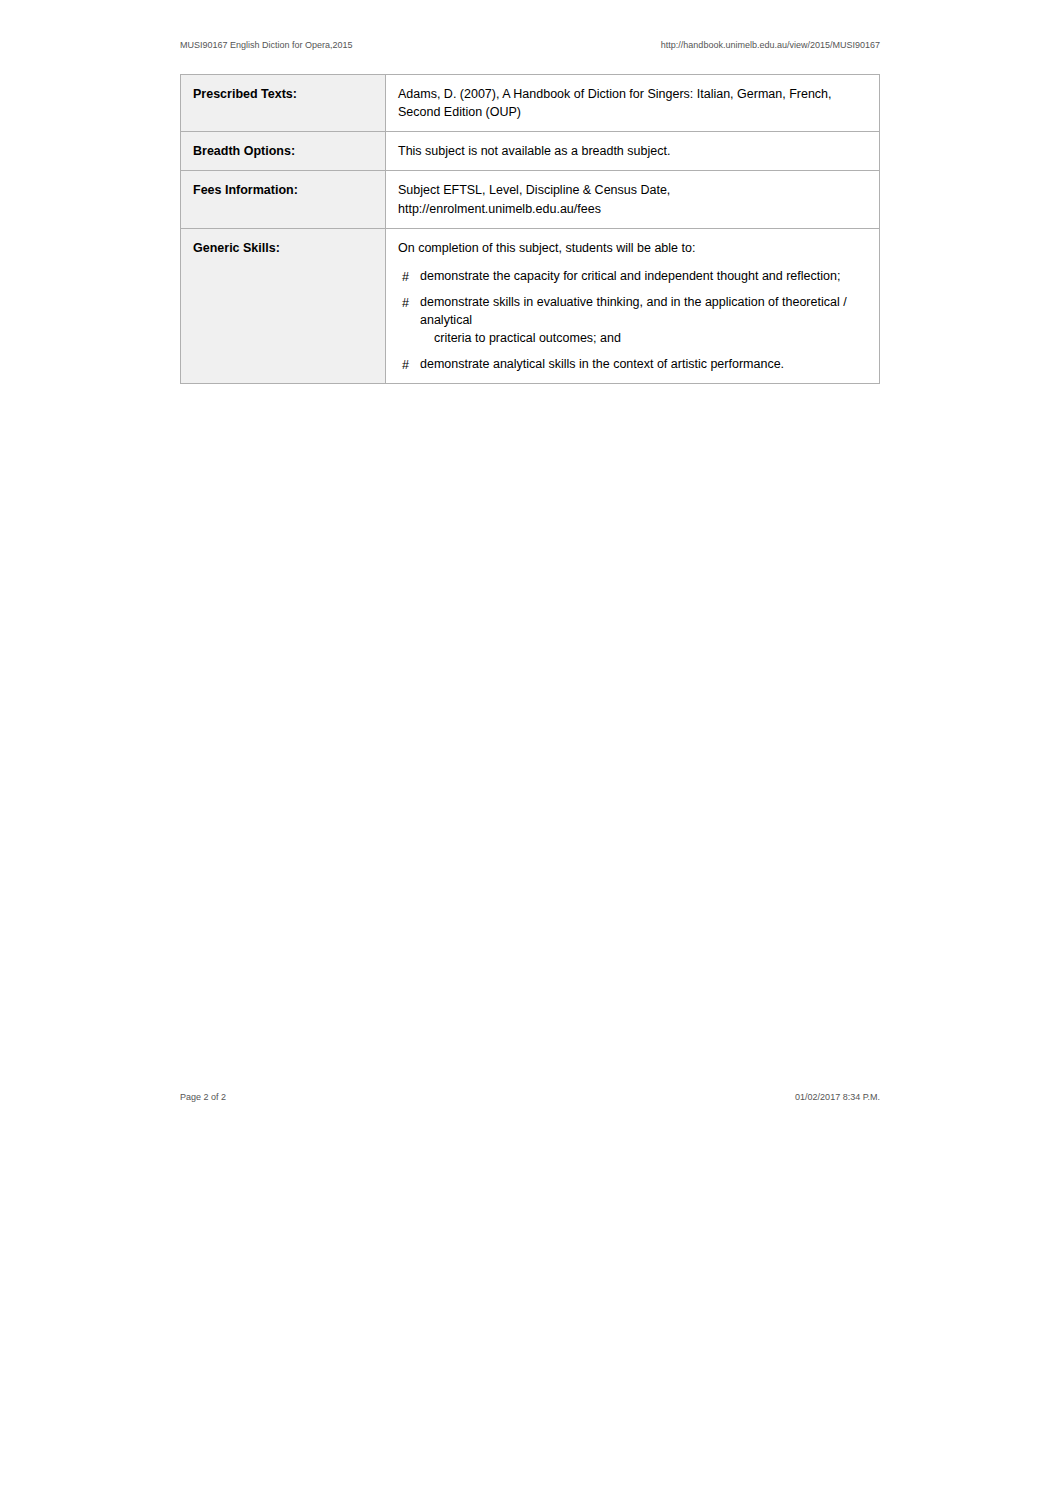MUSI90167 English Diction for Opera,2015 http://handbook.unimelb.edu.au/view/2015/MUSI90167
| Prescribed Texts: | Adams, D. (2007), A Handbook of Diction for Singers: Italian, German, French, Second Edition (OUP) |
| Breadth Options: | This subject is not available as a breadth subject. |
| Fees Information: | Subject EFTSL, Level, Discipline & Census Date, http://enrolment.unimelb.edu.au/fees |
| Generic Skills: | On completion of this subject, students will be able to: # demonstrate the capacity for critical and independent thought and reflection; # demonstrate skills in evaluative thinking, and in the application of theoretical / analytical criteria to practical outcomes; and # demonstrate analytical skills in the context of artistic performance. |
Page 2 of 2 01/02/2017 8:34 P.M.